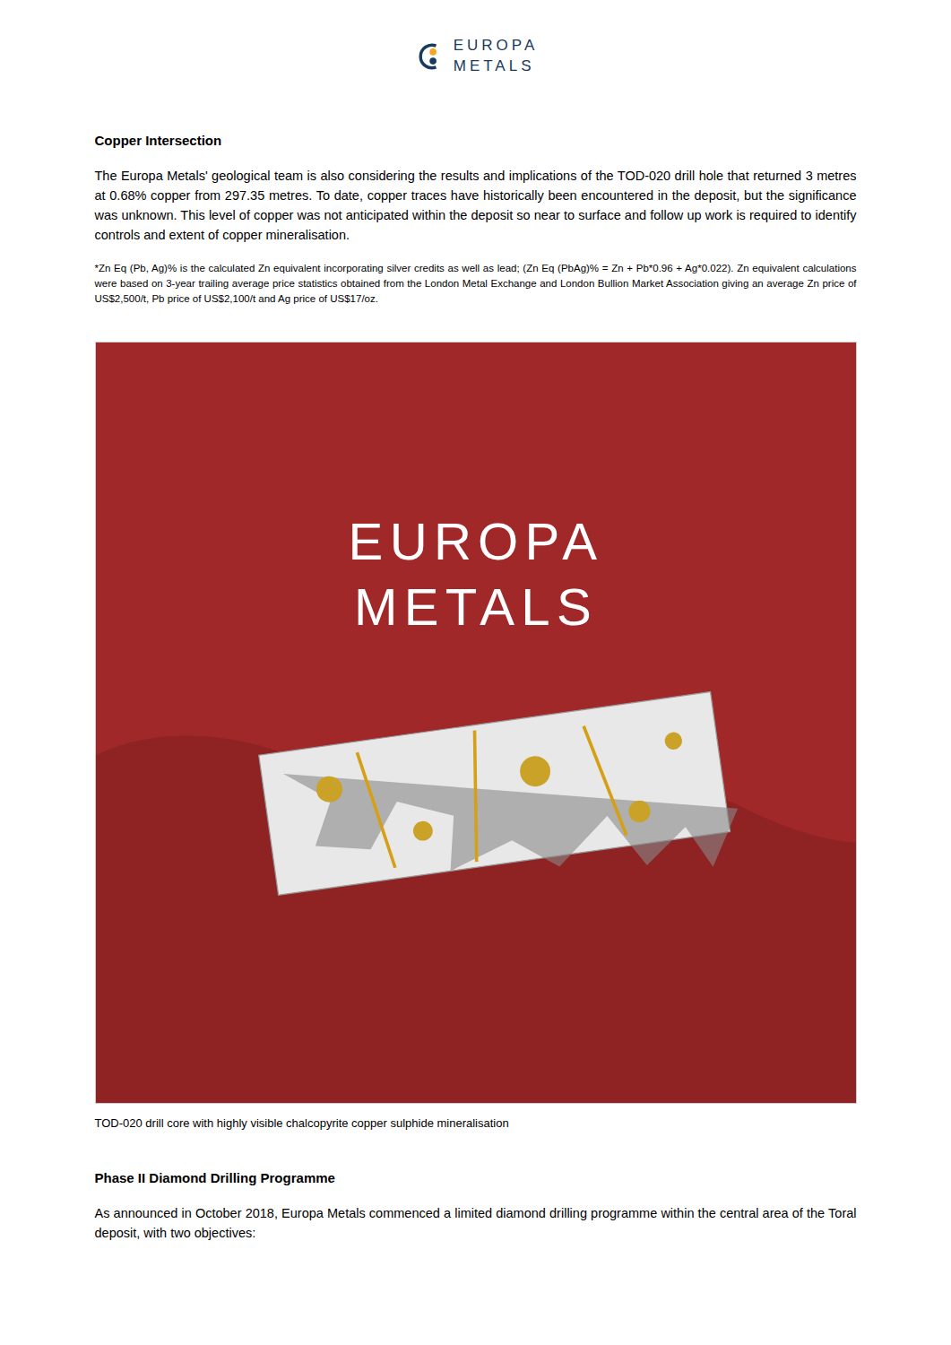EUROPA
METALS
Copper Intersection
The Europa Metals' geological team is also considering the results and implications of the TOD-020 drill hole that returned 3 metres at 0.68% copper from 297.35 metres. To date, copper traces have historically been encountered in the deposit, but the significance was unknown. This level of copper was not anticipated within the deposit so near to surface and follow up work is required to identify controls and extent of copper mineralisation.
*Zn Eq (Pb, Ag)% is the calculated Zn equivalent incorporating silver credits as well as lead; (Zn Eq (PbAg)% = Zn + Pb*0.96 + Ag*0.022). Zn equivalent calculations were based on 3-year trailing average price statistics obtained from the London Metal Exchange and London Bullion Market Association giving an average Zn price of US$2,500/t, Pb price of US$2,100/t and Ag price of US$17/oz.
TOD-020 drill core with highly visible chalcopyrite copper sulphide mineralisation
Phase II Diamond Drilling Programme
As announced in October 2018, Europa Metals commenced a limited diamond drilling programme within the central area of the Toral deposit, with two objectives: